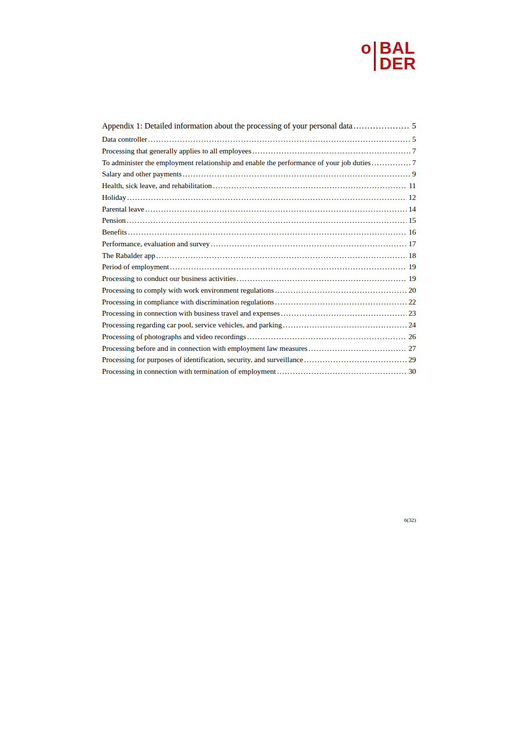o
BAL
DER
Appendix 1: Detailed information about the processing of your personal data .................................................................................................................................................. 5
Data controller .................................................................................................................................................. 5
Processing that generally applies to all employees .................................................................................................................................................. 7
To administer the employment relationship and enable the performance of your job duties .................................................................................................................................................. 7
Salary and other payments .................................................................................................................................................. 9
Health, sick leave, and rehabilitation .................................................................................................................................................. 11
Holiday .................................................................................................................................................. 12
Parental leave .................................................................................................................................................. 14
Pension .................................................................................................................................................. 15
Benefits .................................................................................................................................................. 16
Performance, evaluation and survey .................................................................................................................................................. 17
The Rabalder app .................................................................................................................................................. 18
Period of employment .................................................................................................................................................. 19
Processing to conduct our business activities .................................................................................................................................................. 19
Processing to comply with work environment regulations .................................................................................................................................................. 20
Processing in compliance with discrimination regulations .................................................................................................................................................. 22
Processing in connection with business travel and expenses .................................................................................................................................................. 23
Processing regarding car pool, service vehicles, and parking .................................................................................................................................................. 24
Processing of photographs and video recordings .................................................................................................................................................. 26
Processing before and in connection with employment law measures .................................................................................................................................................. 27
Processing for purposes of identification, security, and surveillance .................................................................................................................................................. 29
Processing in connection with termination of employment .................................................................................................................................................. 30
6(32)